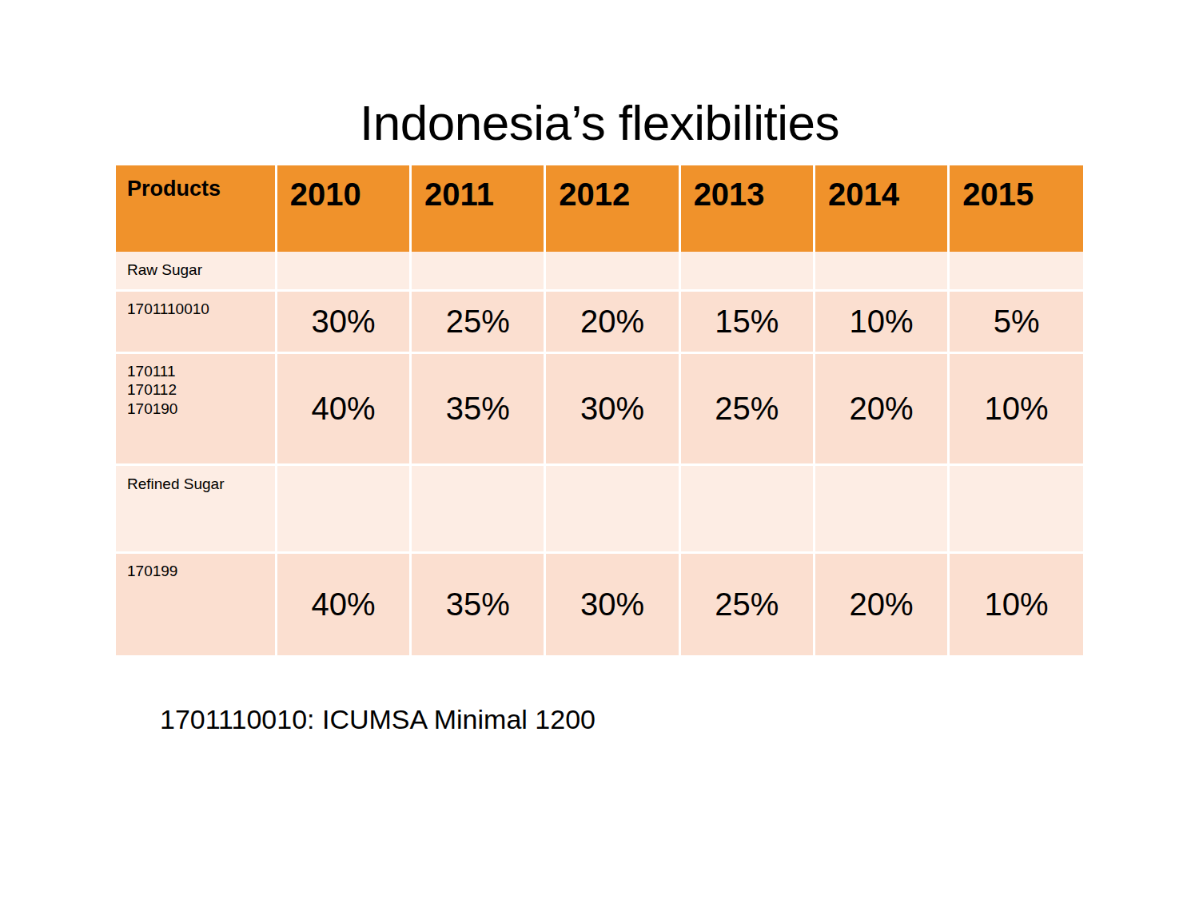Indonesia’s flexibilities
| Products | 2010 | 2011 | 2012 | 2013 | 2014 | 2015 |
| --- | --- | --- | --- | --- | --- | --- |
| Raw Sugar | | | | | | |
| 1701110010 | 30% | 25% | 20% | 15% | 10% | 5% |
| 170111 170112 170190 | 40% | 35% | 30% | 25% | 20% | 10% |
| Refined Sugar | | | | | | |
| 170199 | 40% | 35% | 30% | 25% | 20% | 10% |
1701110010: ICUMSA Minimal 1200